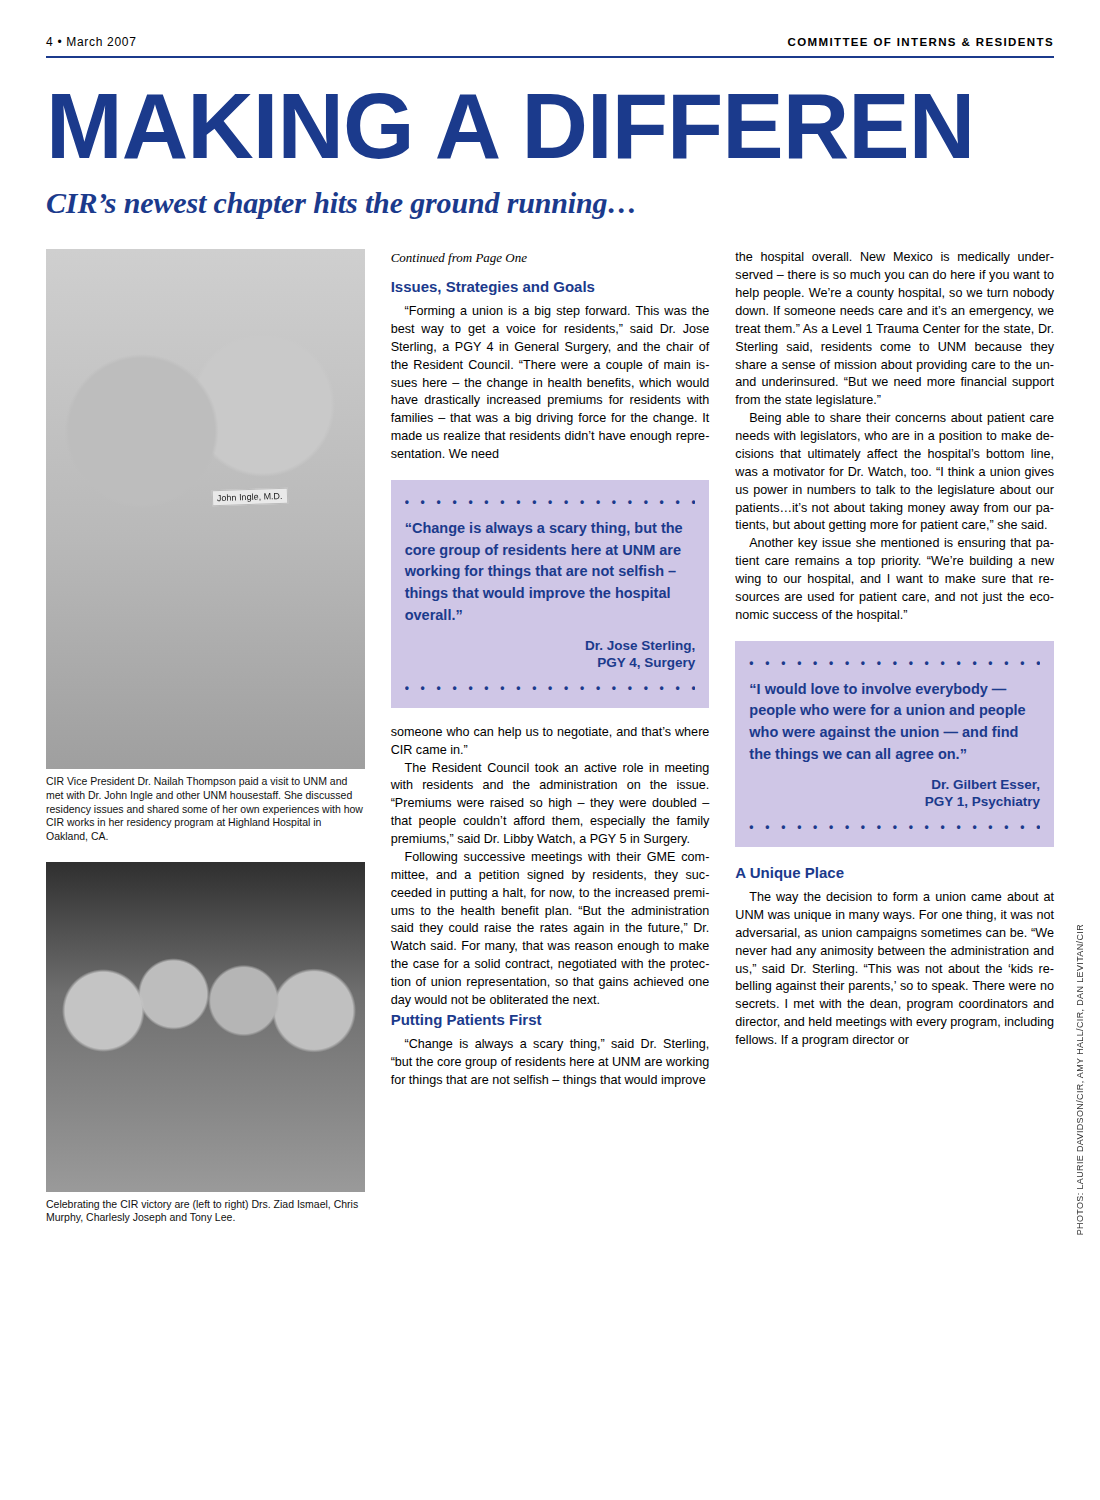4 • March 2007
COMMITTEE OF INTERNS & RESIDENTS
MAKING A DIFFEREN
CIR’s newest chapter hits the ground running…
John Ingle, M.D.
CIR Vice President Dr. Nailah Thompson paid a visit to UNM and met with Dr. John Ingle and other UNM housestaff. She discussed residency issues and shared some of her own experiences with how CIR works in her residency program at Highland Hospital in Oakland, CA.
Celebrating the CIR victory are (left to right) Drs. Ziad Ismael, Chris Murphy, Charlesly Joseph and Tony Lee.
Continued from Page One
Issues, Strategies and Goals
“Forming a union is a big step forward. This was the best way to get a voice for residents,” said Dr. Jose Sterling, a PGY 4 in General Surgery, and the chair of the Resident Council. “There were a couple of main issues here – the change in health benefits, which would have drastically increased premiums for residents with families – that was a big driving force for the change. It made us realize that residents didn’t have enough representation. We need
• • • • • • • • • • • • • • • • • • • • • • • • • “Change is always a scary thing, but the core group of residents here at UNM are working for things that are not selfish – things that would improve the hospital overall.”
Dr. Jose Sterling,
PGY 4, Surgery
• • • • • • • • • • • • • • • • • • • • • • • • •
someone who can help us to negotiate, and that’s where CIR came in.”
The Resident Council took an active role in meeting with residents and the administration on the issue. “Premiums were raised so high – they were doubled – that people couldn’t afford them, especially the family premiums,” said Dr. Libby Watch, a PGY 5 in Surgery.
Following successive meetings with their GME committee, and a petition signed by residents, they succeeded in putting a halt, for now, to the increased premiums to the health benefit plan. “But the administration said they could raise the rates again in the future,” Dr. Watch said. For many, that was reason enough to make the case for a solid contract, negotiated with the protection of union representation, so that gains achieved one day would not be obliterated the next.
Putting Patients First
“Change is always a scary thing,” said Dr. Sterling, “but the core group of residents here at UNM are working for things that are not selfish – things that would improve
the hospital overall. New Mexico is medically underserved – there is so much you can do here if you want to help people. We’re a county hospital, so we turn nobody down. If someone needs care and it’s an emergency, we treat them.” As a Level 1 Trauma Center for the state, Dr. Sterling said, residents come to UNM because they share a sense of mission about providing care to the un-and underinsured. “But we need more financial support from the state legislature.”
Being able to share their concerns about patient care needs with legislators, who are in a position to make decisions that ultimately affect the hospital’s bottom line, was a motivator for Dr. Watch, too. “I think a union gives us power in numbers to talk to the legislature about our patients…it’s not about taking money away from our patients, but about getting more for patient care,” she said.
Another key issue she mentioned is ensuring that patient care remains a top priority. “We’re building a new wing to our hospital, and I want to make sure that resources are used for patient care, and not just the economic success of the hospital.”
• • • • • • • • • • • • • • • • • • • • • • • • • “I would love to involve everybody — people who were for a union and people who were against the union — and find the things we can all agree on.”
Dr. Gilbert Esser,
PGY 1, Psychiatry
• • • • • • • • • • • • • • • • • • • • • • • • •
A Unique Place
The way the decision to form a union came about at UNM was unique in many ways. For one thing, it was not adversarial, as union campaigns sometimes can be. “We never had any animosity between the administration and us,” said Dr. Sterling. “This was not about the ‘kids rebelling against their parents,’ so to speak. There were no secrets. I met with the dean, program coordinators and director, and held meetings with every program, including fellows. If a program director or
PHOTOS: LAURIE DAVIDSON/CIR, AMY HALL/CIR, DAN LEVITAN/CIR